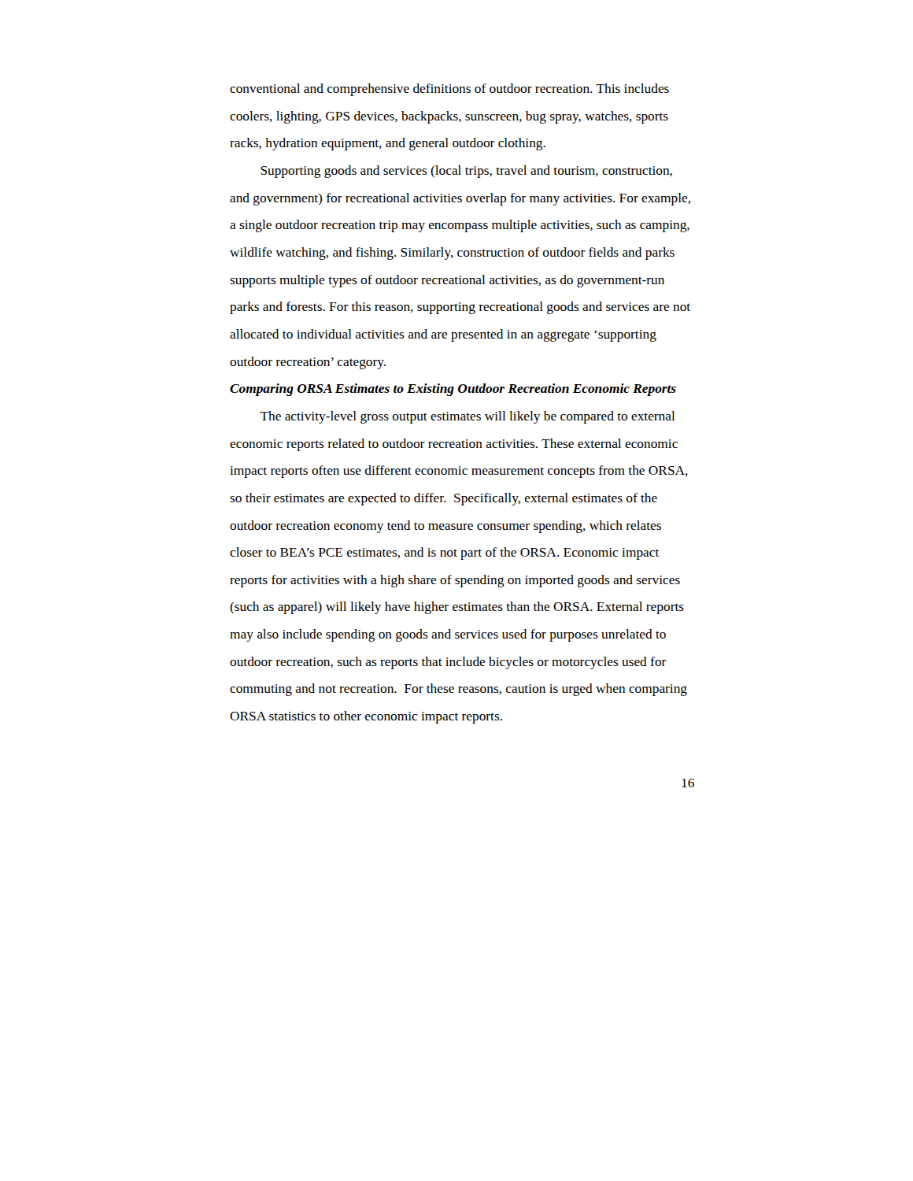conventional and comprehensive definitions of outdoor recreation. This includes coolers, lighting, GPS devices, backpacks, sunscreen, bug spray, watches, sports racks, hydration equipment, and general outdoor clothing.
Supporting goods and services (local trips, travel and tourism, construction, and government) for recreational activities overlap for many activities. For example, a single outdoor recreation trip may encompass multiple activities, such as camping, wildlife watching, and fishing. Similarly, construction of outdoor fields and parks supports multiple types of outdoor recreational activities, as do government-run parks and forests. For this reason, supporting recreational goods and services are not allocated to individual activities and are presented in an aggregate ‘supporting outdoor recreation’ category.
Comparing ORSA Estimates to Existing Outdoor Recreation Economic Reports
The activity-level gross output estimates will likely be compared to external economic reports related to outdoor recreation activities. These external economic impact reports often use different economic measurement concepts from the ORSA, so their estimates are expected to differ. Specifically, external estimates of the outdoor recreation economy tend to measure consumer spending, which relates closer to BEA’s PCE estimates, and is not part of the ORSA. Economic impact reports for activities with a high share of spending on imported goods and services (such as apparel) will likely have higher estimates than the ORSA. External reports may also include spending on goods and services used for purposes unrelated to outdoor recreation, such as reports that include bicycles or motorcycles used for commuting and not recreation. For these reasons, caution is urged when comparing ORSA statistics to other economic impact reports.
16